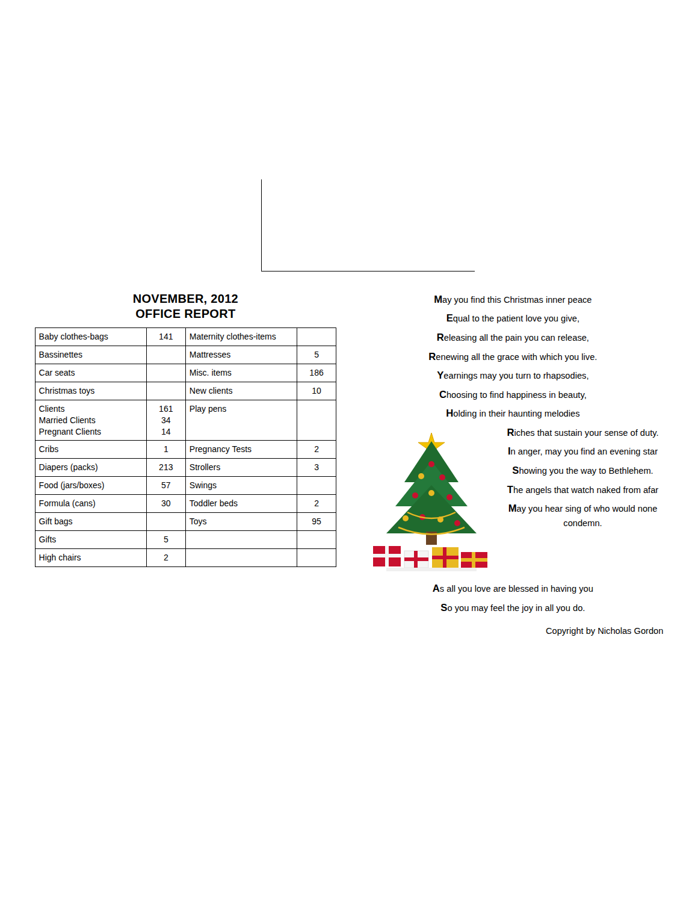NOVEMBER, 2012
OFFICE REPORT
| Baby clothes-bags | 141 | Maternity clothes-items | |
| Bassinettes | | Mattresses | 5 |
| Car seats | | Misc. items | 186 |
| Christmas toys | | New clients | 10 |
| Clients Married Clients Pregnant Clients | 161 34 14 | Play pens | |
| Cribs | 1 | Pregnancy Tests | 2 |
| Diapers (packs) | 213 | Strollers | 3 |
| Food (jars/boxes) | 57 | Swings | |
| Formula (cans) | 30 | Toddler beds | 2 |
| Gift bags | | Toys | 95 |
| Gifts | 5 | | |
| High chairs | 2 | | |
May you find this Christmas inner peace
Equal to the patient love you give,
Releasing all the pain you can release,
Renewing all the grace with which you live.
Yearnings may you turn to rhapsodies,
Choosing to find happiness in beauty,
Holding in their haunting melodies
Riches that sustain your sense of duty.
In anger, may you find an evening star
Showing you the way to Bethlehem.
The angels that watch naked from afar
May you hear sing of who would none condemn.
As all you love are blessed in having you
So you may feel the joy in all you do.
Copyright by Nicholas Gordon